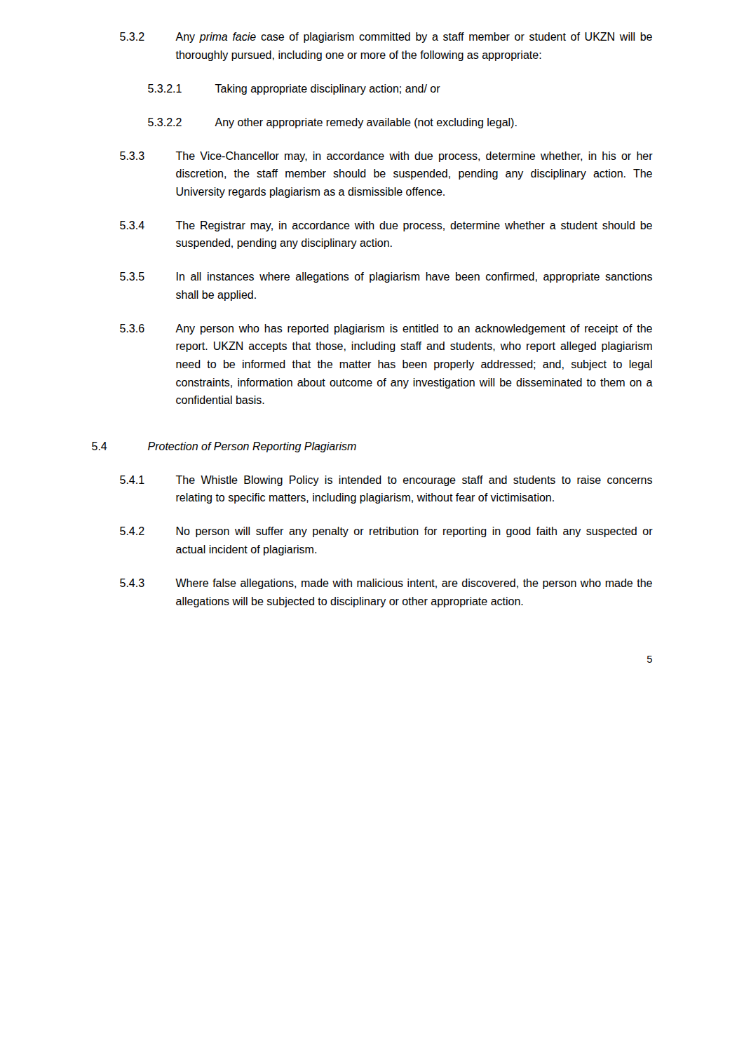5.3.2 Any prima facie case of plagiarism committed by a staff member or student of UKZN will be thoroughly pursued, including one or more of the following as appropriate:
5.3.2.1 Taking appropriate disciplinary action; and/ or
5.3.2.2 Any other appropriate remedy available (not excluding legal).
5.3.3 The Vice-Chancellor may, in accordance with due process, determine whether, in his or her discretion, the staff member should be suspended, pending any disciplinary action. The University regards plagiarism as a dismissible offence.
5.3.4 The Registrar may, in accordance with due process, determine whether a student should be suspended, pending any disciplinary action.
5.3.5 In all instances where allegations of plagiarism have been confirmed, appropriate sanctions shall be applied.
5.3.6 Any person who has reported plagiarism is entitled to an acknowledgement of receipt of the report. UKZN accepts that those, including staff and students, who report alleged plagiarism need to be informed that the matter has been properly addressed; and, subject to legal constraints, information about outcome of any investigation will be disseminated to them on a confidential basis.
5.4 Protection of Person Reporting Plagiarism
5.4.1 The Whistle Blowing Policy is intended to encourage staff and students to raise concerns relating to specific matters, including plagiarism, without fear of victimisation.
5.4.2 No person will suffer any penalty or retribution for reporting in good faith any suspected or actual incident of plagiarism.
5.4.3 Where false allegations, made with malicious intent, are discovered, the person who made the allegations will be subjected to disciplinary or other appropriate action.
5